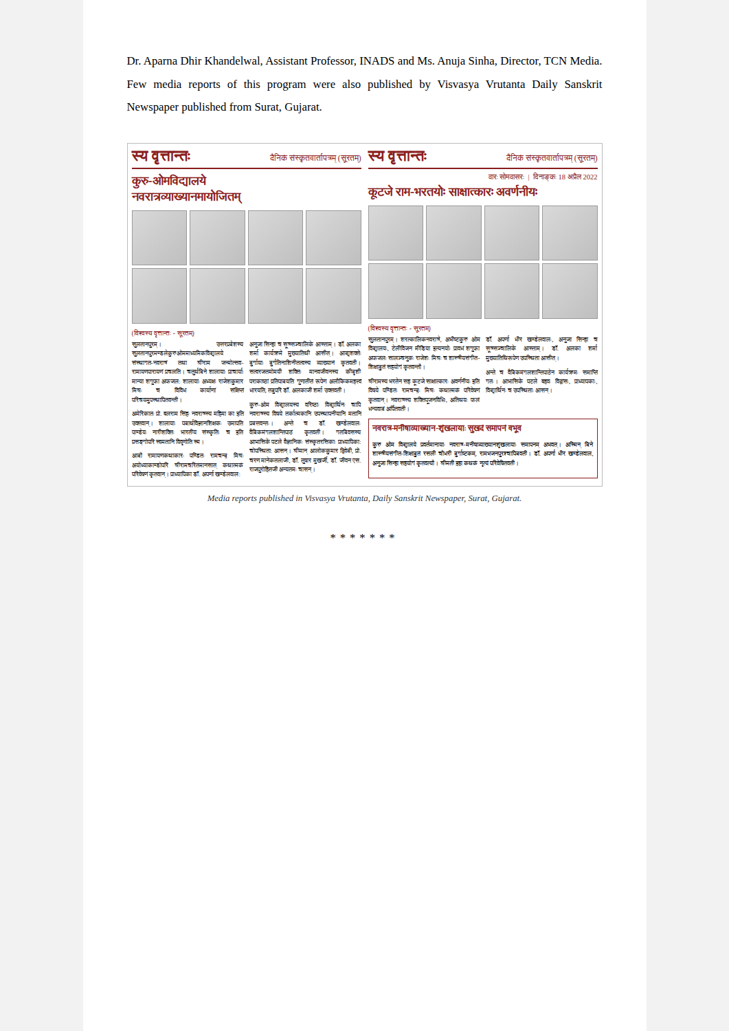Dr. Aparna Dhir Khandelwal, Assistant Professor, INADS and Ms. Anuja Sinha, Director, TCN Media. Few media reports of this program were also published by Visvasya Vrutanta Daily Sanskrit Newspaper published from Surat, Gujarat.
स्य वृत्तान्तः दैनिकं संस्कृतवार्तापत्रम् (सूरतम्)
कुरु-ओमविद्यालये
नवरात्रव्याख्यानमायोजितम्
(विश्वस्य वृत्तान्तः - सूरतम्)
सुलतानपुरम्। उत्तरप्रदेशस्य सुलतानपुरमण्डलेकुरुओममाध्यमिकविद्यालये संस्थागत-नवरात्रं तथा श्रीराम जन्मोत्सव-रामायणपारायणं प्रचलति। चतुर्थदिने शालायाः प्राचार्याः मान्या शगुफा अफजल: शालायाः अध्यक्षः राजेशकुमार मिश्रः च विविध कार्याणां संक्षिप्तं परिचयमुपस्थापितवन्ती।
अमेरिकातः प्रो. बलराम सिंहः नवरात्रस्य महिमा का इति उक्तवान्। शालायाः पदार्थविज्ञानशिक्षकः उमापति पाण्डेयः नारीशक्तिः भारतीय संस्कृतिः च इति प्रसङ्गोपरि स्वमतानि विवृणोति स्म।
आदौ रामायणकथाकारः पण्डितः रामचन्द्र मिश्रः अयोध्याकाण्डोपरि श्रीरामचरितमानसात् कथात्मकं परिवेषणं कृतवान्। प्राध्यापिका डॉ. अपर्णा खण्डेलवाल:
अनुजा सिन्हा च सूत्रसञ्चालिके आस्ताम्। डॉ. अलका शर्मा कार्यक्रमे मुख्यातिथी आसीत्। आद्यशक्तेः दुर्गायाः दुर्गतिनाशिनीतत्वस्य व्याख्यानं कृतवती। सत्वरजतमोमयी शक्तिः मानवजीवनस्य कीदृशी पराकाष्ठां प्रतिपादयति गुणातीतं रूपेण अलौकिकमहत्त्वं धारयति, तदुपरि डॉ. अलकाजी शर्मा उक्तवती।
कुरु-ओम विद्यालयस्य वरिष्ठाः विद्यार्थिनः चापि नवरात्रस्य विषये तर्कात्मकानि उपस्थापनीयानि मतानि प्रदत्तवन्तः। अन्ते च डॉ. खण्डेलवालः वैदिकमंगलशान्तिपाठं कृतवती। गतदिवसस्य आभासिके पटले वैज्ञानिकः संस्कृतरसिकाः प्राध्यापिका: चोपस्थिता: आसन्। श्रीमान् आलोककुमार द्विवेदी, प्रो. चरण मानेकतलाजी, डॉ. तुषार मुखर्जी, डॉ. जीवन एस. राजपुरोहितजी अन्यतमः चासन्।
स्य वृत्तान्तः दैनिकं संस्कृतवार्तापत्रम् (सूरतम्)
वारः सोमवासरः | दिनाङ्कः 18 अप्रैल 2022
कूटजे राम-भरतयोः साक्षात्कारः अवर्णनीयः
(विश्वस्य वृत्तान्तः - सूरतम्)
सुलतानपुरम्। शरत्कालिकनवरात्रे, अभीष्टकुरु ओम विद्यालयः, टेलीविजन मीडिया इत्यनयोः प्रावधं शगुफा अफजलः सालञ्चनुकः राजेशः मिश्रः च शास्त्रीयसंगीत-शिक्षाद्रुतं सहयोगं कृतवन्तौ।
श्रीरामस्य भरतेन सह कूटजे साक्षात्कारः अवर्णनीयः इति विषये पण्डितः रामचन्द्रः मिश्रः कथात्मकं परिवेषणं कृतवान्। नवरात्रस्य शक्तिपूजनविधिः, अतिथयः फलं धन्यवादं अर्पितवती।
डॉ. अपर्णा धीर खण्डेलवालः, अनुजा सिन्हा च सूत्रसञ्चालिके आस्ताम्। डॉ. अलका शर्मा मुख्यातिथिरूपेण उपस्थिता आसीत्।
अन्ते च वैदिकमंगलशान्तिपाठेन कार्यक्रमः समाप्तिं गतः। आभासिके पटले बहवः विद्वांसः, प्राध्यापकाः, विद्यार्थिनः च उपस्थिताः आसन्।
नवरात्र-मनीषाव्याख्यान-शृंखलायाः सुखदं समापनं वभूव
कुरु ओम विद्यालये प्रवर्तमानायाः नवरात्र-मनीषाव्याख्यानशृंखलायाः समापनम् अभवत्। अस्मिन् दिने शास्त्रीयसंगीत-शिक्षाद्रुतं रसली चौधरी दुर्गाष्टकम्, रामभजनपुरश्चापिदवती। डॉ. अपर्णा धीर खण्डेलवाल, अनुजा सिन्हा सहयोगं कृतवत्यौ। श्रीमती इहा कथकं नृत्यं परिवेषितवती।
Media reports published in Visvasya Vrutanta, Daily Sanskrit Newspaper, Surat, Gujarat.
*******